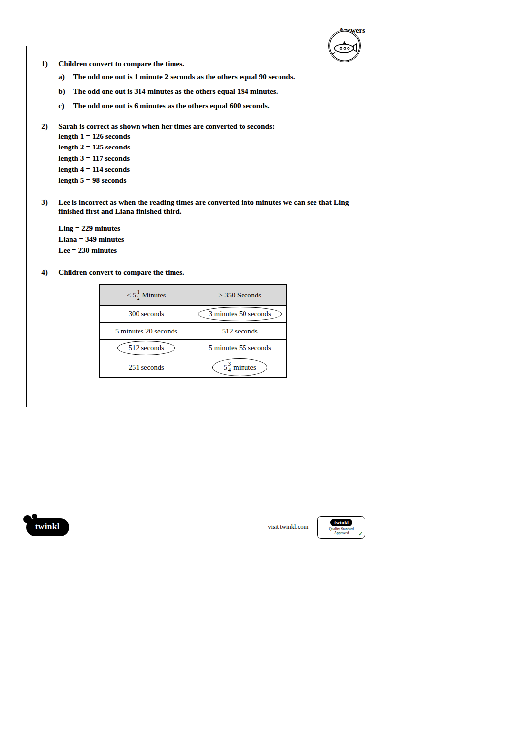Answers
Children convert to compare the times.
The odd one out is 1 minute 2 seconds as the others equal 90 seconds.
The odd one out is 314 minutes as the others equal 194 minutes.
The odd one out is 6 minutes as the others equal 600 seconds.
Sarah is correct as shown when her times are converted to seconds:
length 1 = 126 seconds
length 2 = 125 seconds
length 3 = 117 seconds
length 4 = 114 seconds
length 5 = 98 seconds
Lee is incorrect as when the reading times are converted into minutes we can see that Ling finished first and Liana finished third.
Ling = 229 minutes
Liana = 349 minutes
Lee = 230 minutes
Children convert to compare the times.
| < 5 1 2 Minutes | > 350 Seconds |
| --- | --- |
| 300 seconds | 3 minutes 50 seconds |
| 5 minutes 20 seconds | 512 seconds |
| 512 seconds | 5 minutes 55 seconds |
| 251 seconds | 5 3 4 minutes |
twinkl
visit twinkl.com
twinkl
Quality Standard
Approved
✓